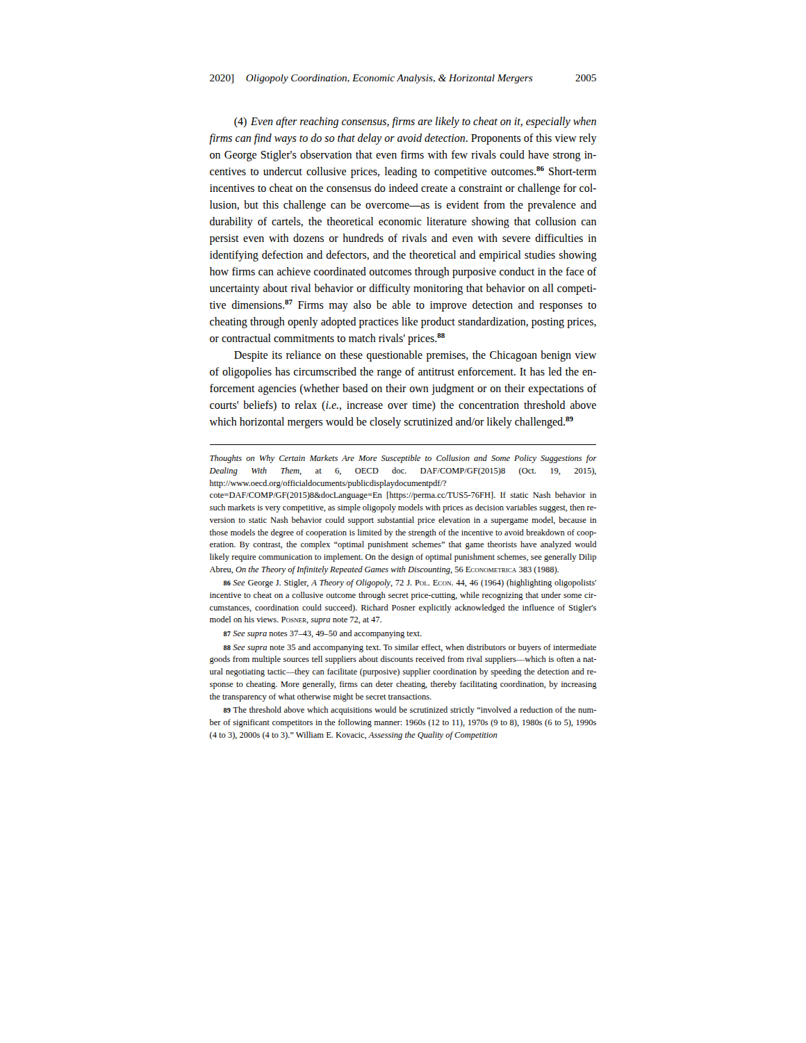2020] Oligopoly Coordination, Economic Analysis, & Horizontal Mergers 2005
(4) Even after reaching consensus, firms are likely to cheat on it, especially when firms can find ways to do so that delay or avoid detection. Proponents of this view rely on George Stigler's observation that even firms with few rivals could have strong incentives to undercut collusive prices, leading to competitive outcomes.86 Short-term incentives to cheat on the consensus do indeed create a constraint or challenge for collusion, but this challenge can be overcome—as is evident from the prevalence and durability of cartels, the theoretical economic literature showing that collusion can persist even with dozens or hundreds of rivals and even with severe difficulties in identifying defection and defectors, and the theoretical and empirical studies showing how firms can achieve coordinated outcomes through purposive conduct in the face of uncertainty about rival behavior or difficulty monitoring that behavior on all competitive dimensions.87 Firms may also be able to improve detection and responses to cheating through openly adopted practices like product standardization, posting prices, or contractual commitments to match rivals' prices.88
Despite its reliance on these questionable premises, the Chicagoan benign view of oligopolies has circumscribed the range of antitrust enforcement. It has led the enforcement agencies (whether based on their own judgment or on their expectations of courts' beliefs) to relax (i.e., increase over time) the concentration threshold above which horizontal mergers would be closely scrutinized and/or likely challenged.89
Thoughts on Why Certain Markets Are More Susceptible to Collusion and Some Policy Suggestions for Dealing With Them, at 6, OECD doc. DAF/COMP/GF(2015)8 (Oct. 19, 2015), http://www.oecd.org/officialdocuments/publicdisplaydocumentpdf/?cote=DAF/COMP/GF(2015)8&docLanguage=En [https://perma.cc/TUS5-76FH]. If static Nash behavior in such markets is very competitive, as simple oligopoly models with prices as decision variables suggest, then reversion to static Nash behavior could support substantial price elevation in a supergame model, because in those models the degree of cooperation is limited by the strength of the incentive to avoid breakdown of cooperation. By contrast, the complex “optimal punishment schemes” that game theorists have analyzed would likely require communication to implement. On the design of optimal punishment schemes, see generally Dilip Abreu, On the Theory of Infinitely Repeated Games with Discounting, 56 Econometrica 383 (1988).
86 See George J. Stigler, A Theory of Oligopoly, 72 J. Pol. Econ. 44, 46 (1964) (highlighting oligopolists' incentive to cheat on a collusive outcome through secret price-cutting, while recognizing that under some circumstances, coordination could succeed). Richard Posner explicitly acknowledged the influence of Stigler's model on his views. Posner, supra note 72, at 47.
87 See supra notes 37–43, 49–50 and accompanying text.
88 See supra note 35 and accompanying text. To similar effect, when distributors or buyers of intermediate goods from multiple sources tell suppliers about discounts received from rival suppliers—which is often a natural negotiating tactic—they can facilitate (purposive) supplier coordination by speeding the detection and response to cheating. More generally, firms can deter cheating, thereby facilitating coordination, by increasing the transparency of what otherwise might be secret transactions.
89 The threshold above which acquisitions would be scrutinized strictly “involved a reduction of the number of significant competitors in the following manner: 1960s (12 to 11), 1970s (9 to 8), 1980s (6 to 5), 1990s (4 to 3), 2000s (4 to 3).” William E. Kovacic, Assessing the Quality of Competition